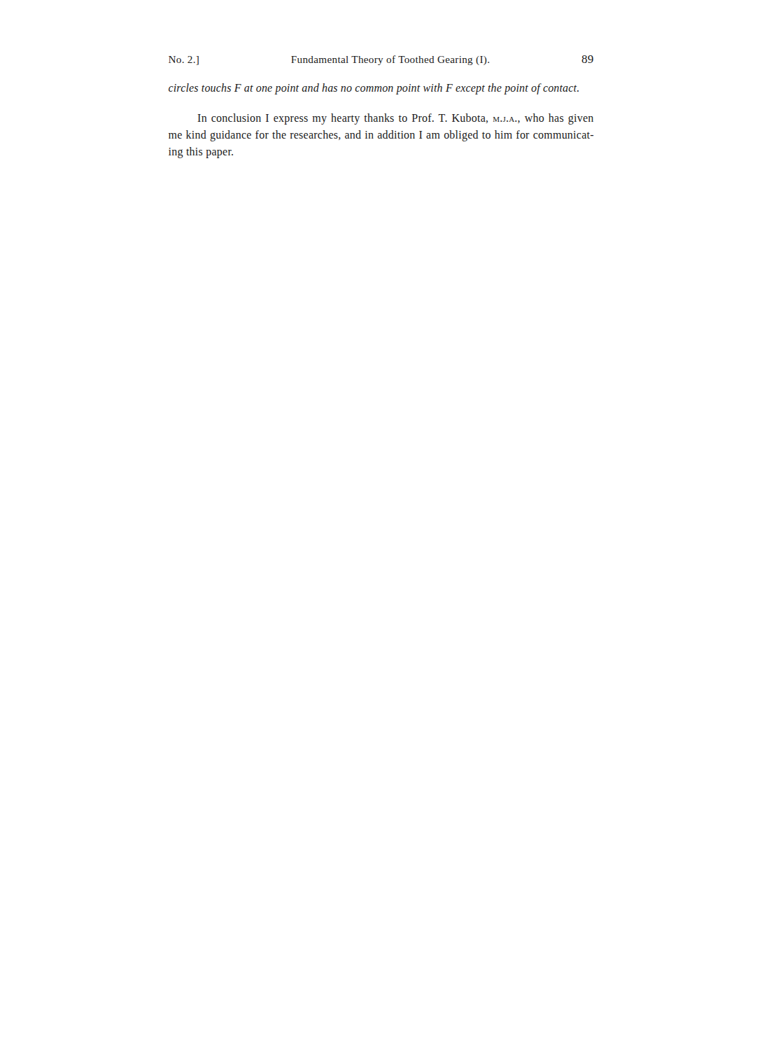No. 2.] Fundamental Theory of Toothed Gearing (I). 89
circles touchs F at one point and has no common point with F except the point of contact.
In conclusion I express my hearty thanks to Prof. T. Kubota, m.j.a., who has given me kind guidance for the researches, and in addition I am obliged to him for communicating this paper.